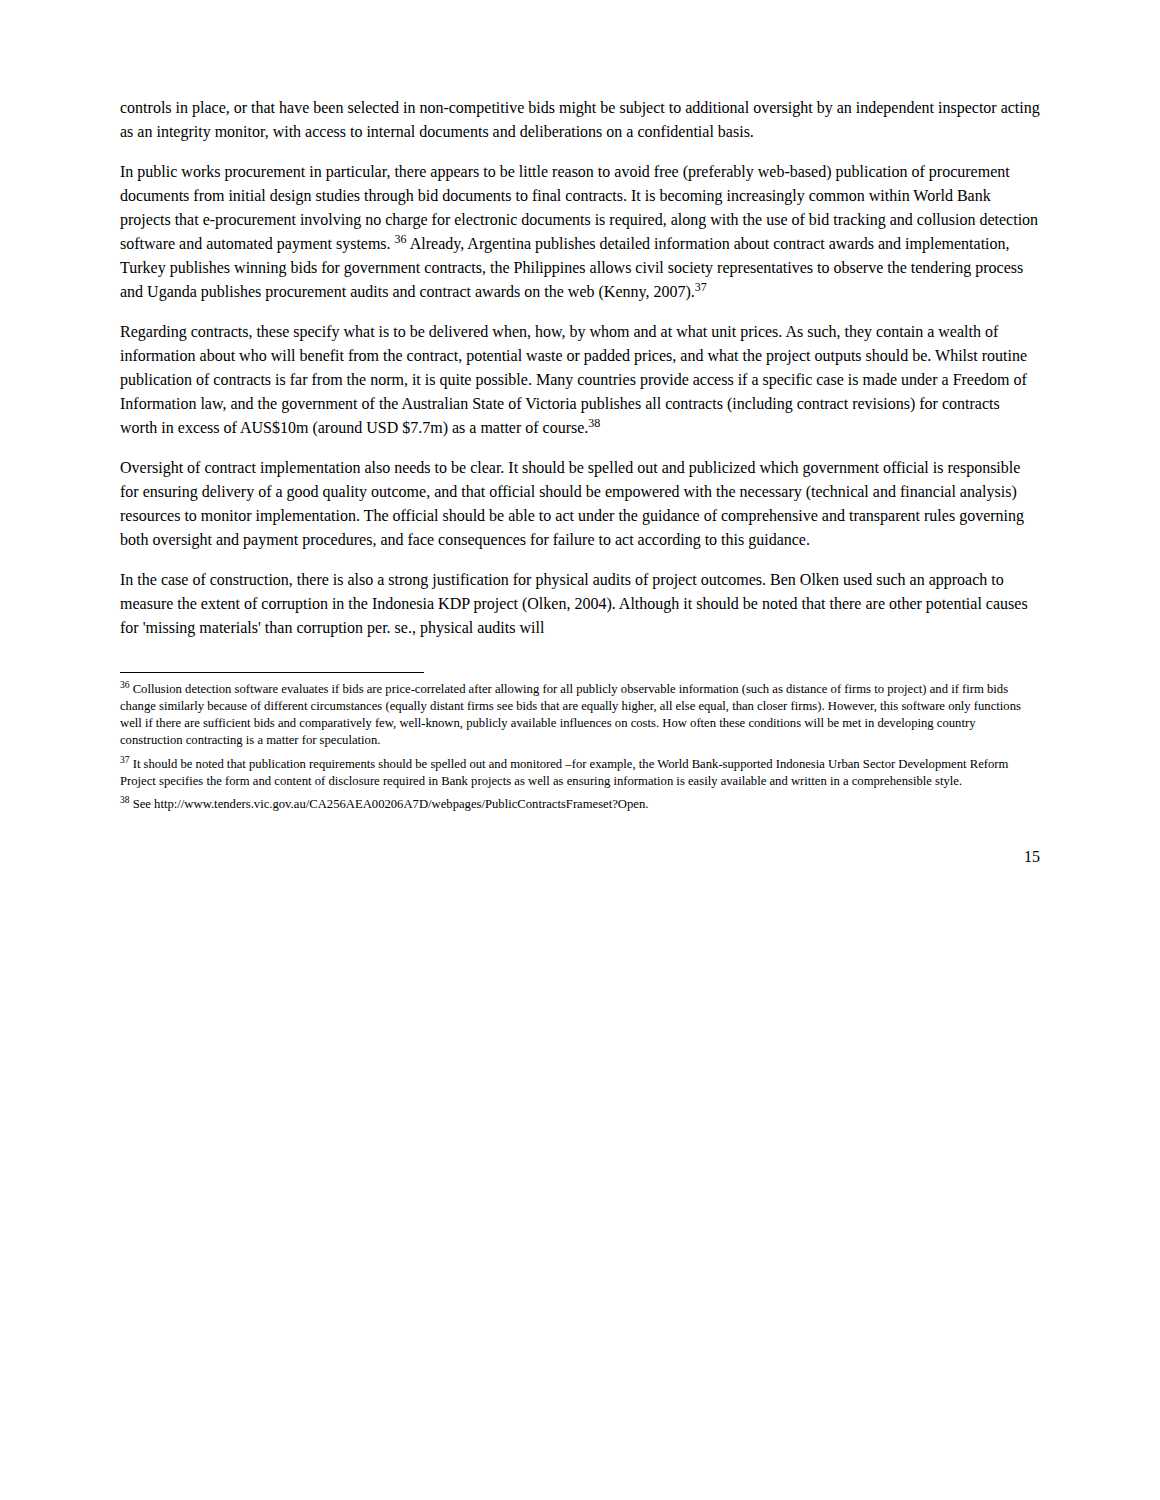controls in place, or that have been selected in non-competitive bids might be subject to additional oversight by an independent inspector acting as an integrity monitor, with access to internal documents and deliberations on a confidential basis.
In public works procurement in particular, there appears to be little reason to avoid free (preferably web-based) publication of procurement documents from initial design studies through bid documents to final contracts. It is becoming increasingly common within World Bank projects that e-procurement involving no charge for electronic documents is required, along with the use of bid tracking and collusion detection software and automated payment systems. 36 Already, Argentina publishes detailed information about contract awards and implementation, Turkey publishes winning bids for government contracts, the Philippines allows civil society representatives to observe the tendering process and Uganda publishes procurement audits and contract awards on the web (Kenny, 2007).37
Regarding contracts, these specify what is to be delivered when, how, by whom and at what unit prices. As such, they contain a wealth of information about who will benefit from the contract, potential waste or padded prices, and what the project outputs should be. Whilst routine publication of contracts is far from the norm, it is quite possible. Many countries provide access if a specific case is made under a Freedom of Information law, and the government of the Australian State of Victoria publishes all contracts (including contract revisions) for contracts worth in excess of AUS$10m (around USD $7.7m) as a matter of course.38
Oversight of contract implementation also needs to be clear. It should be spelled out and publicized which government official is responsible for ensuring delivery of a good quality outcome, and that official should be empowered with the necessary (technical and financial analysis) resources to monitor implementation. The official should be able to act under the guidance of comprehensive and transparent rules governing both oversight and payment procedures, and face consequences for failure to act according to this guidance.
In the case of construction, there is also a strong justification for physical audits of project outcomes. Ben Olken used such an approach to measure the extent of corruption in the Indonesia KDP project (Olken, 2004). Although it should be noted that there are other potential causes for 'missing materials' than corruption per. se., physical audits will
36 Collusion detection software evaluates if bids are price-correlated after allowing for all publicly observable information (such as distance of firms to project) and if firm bids change similarly because of different circumstances (equally distant firms see bids that are equally higher, all else equal, than closer firms). However, this software only functions well if there are sufficient bids and comparatively few, well-known, publicly available influences on costs. How often these conditions will be met in developing country construction contracting is a matter for speculation.
37 It should be noted that publication requirements should be spelled out and monitored –for example, the World Bank-supported Indonesia Urban Sector Development Reform Project specifies the form and content of disclosure required in Bank projects as well as ensuring information is easily available and written in a comprehensible style.
38 See http://www.tenders.vic.gov.au/CA256AEA00206A7D/webpages/PublicContractsFrameset?Open.
15